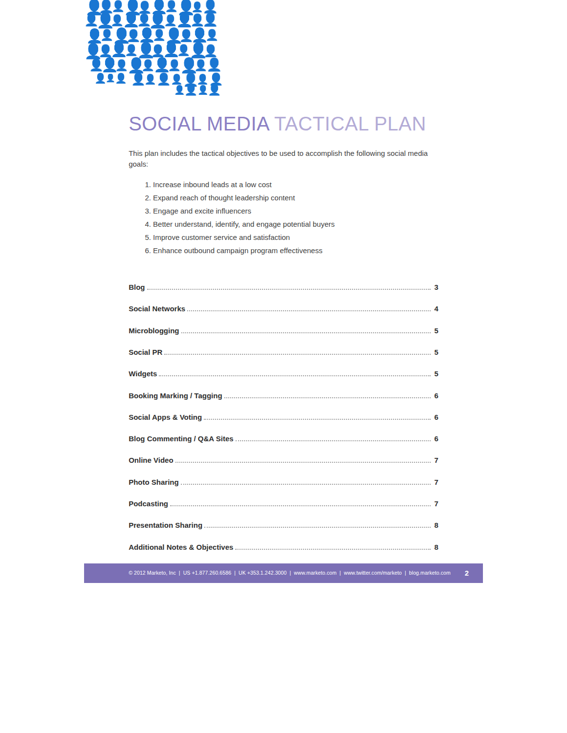👤 👤 👤 👤 👤 👤 👤 👤 👤 👤 👤 👤 👤 👤 👤 👤 👤 👤 👤 👤 👤 👤 👤 👤 👤 👤 👤 👤 👤 👤 👤 👤 👤 👤 👤 👤 👤 👤 👤 👤 👤 👤 👤 👤 👤 👤 👤 👤 👤 👤 👤 👤 👤 👤 👤 👤 👤 👤 👤 👤 👤 👤 👤 👤
Social Media Tactical Plan
This plan includes the tactical objectives to be used to accomplish the following social media goals:
Increase inbound leads at a low cost
Expand reach of thought leadership content
Engage and excite influencers
Better understand, identify, and engage potential buyers
Improve customer service and satisfaction
Enhance outbound campaign program effectiveness
Blog 3
Social Networks 4
Microblogging 5
Social PR 5
Widgets 5
Booking Marking / Tagging 6
Social Apps & Voting 6
Blog Commenting / Q&A Sites 6
Online Video 7
Photo Sharing 7
Podcasting 7
Presentation Sharing 8
Additional Notes & Objectives 8
© 2012 Marketo, Inc | US +1.877.260.6586 | UK +353.1.242.3000 | www.marketo.com | www.twitter.com/marketo | blog.marketo.com 2